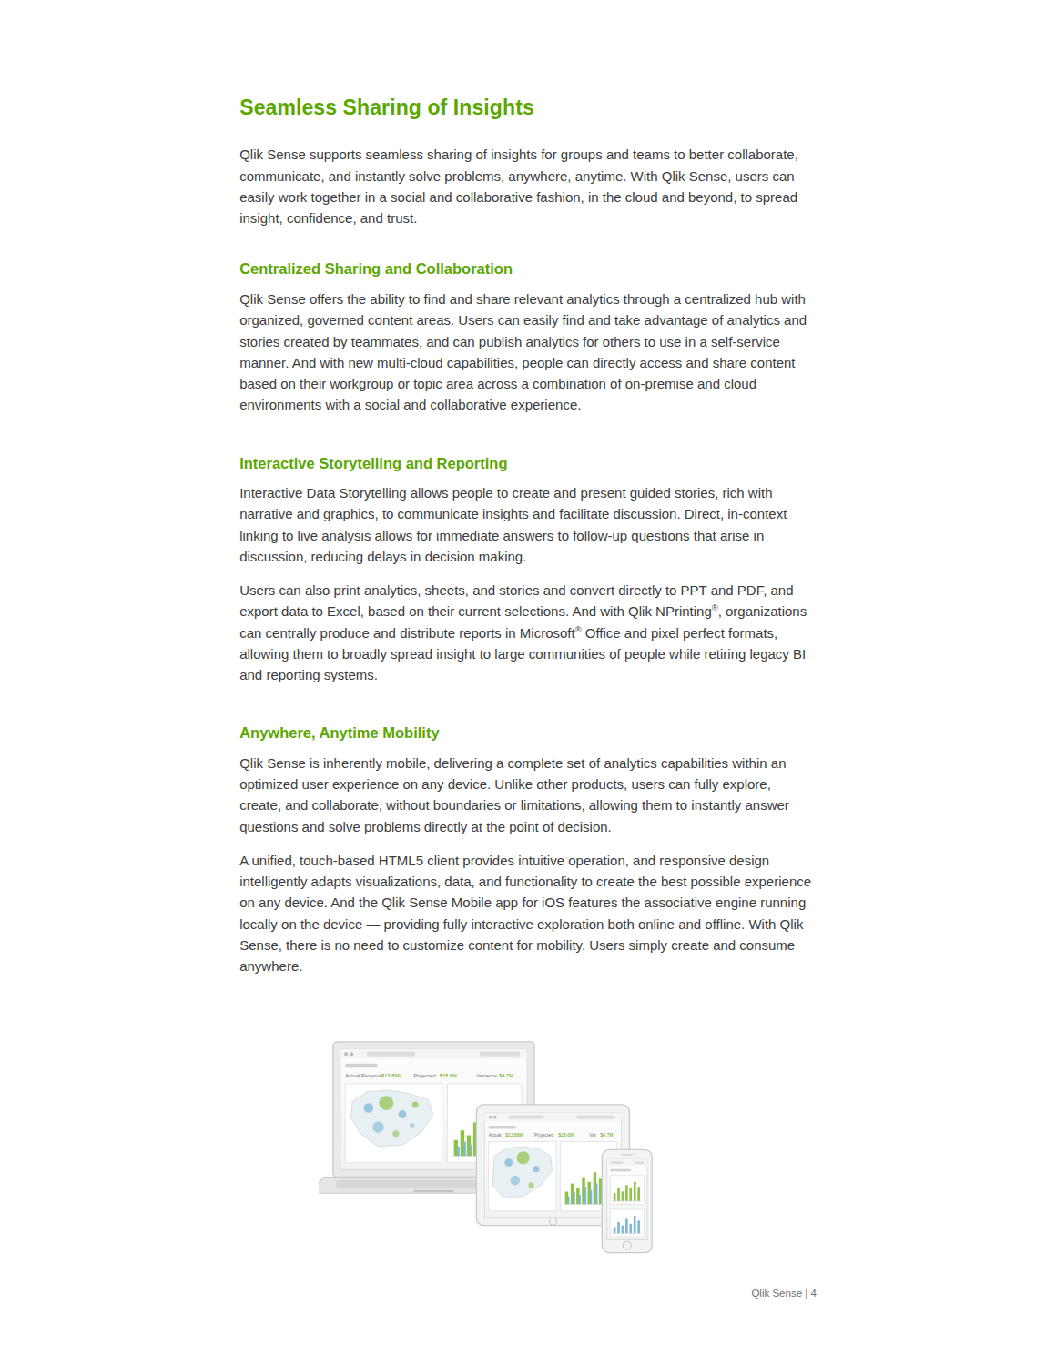Seamless Sharing of Insights
Qlik Sense supports seamless sharing of insights for groups and teams to better collaborate, communicate, and instantly solve problems, anywhere, anytime. With Qlik Sense, users can easily work together in a social and collaborative fashion, in the cloud and beyond, to spread insight, confidence, and trust.
Centralized Sharing and Collaboration
Qlik Sense offers the ability to find and share relevant analytics through a centralized hub with organized, governed content areas. Users can easily find and take advantage of analytics and stories created by teammates, and can publish analytics for others to use in a self-service manner. And with new multi-cloud capabilities, people can directly access and share content based on their workgroup or topic area across a combination of on-premise and cloud environments with a social and collaborative experience.
Interactive Storytelling and Reporting
Interactive Data Storytelling allows people to create and present guided stories, rich with narrative and graphics, to communicate insights and facilitate discussion. Direct, in-context linking to live analysis allows for immediate answers to follow-up questions that arise in discussion, reducing delays in decision making.
Users can also print analytics, sheets, and stories and convert directly to PPT and PDF, and export data to Excel, based on their current selections. And with Qlik NPrinting®, organizations can centrally produce and distribute reports in Microsoft® Office and pixel perfect formats, allowing them to broadly spread insight to large communities of people while retiring legacy BI and reporting systems.
Anywhere, Anytime Mobility
Qlik Sense is inherently mobile, delivering a complete set of analytics capabilities within an optimized user experience on any device. Unlike other products, users can fully explore, create, and collaborate, without boundaries or limitations, allowing them to instantly answer questions and solve problems directly at the point of decision.
A unified, touch-based HTML5 client provides intuitive operation, and responsive design intelligently adapts visualizations, data, and functionality to create the best possible experience on any device. And the Qlik Sense Mobile app for iOS features the associative engine running locally on the device — providing fully interactive exploration both online and offline. With Qlik Sense, there is no need to customize content for mobility. Users simply create and consume anywhere.
Actual Revenue: $13.89M Projected: $18.6M Variance: $4.7M Actual: $13.89M Projected: $18.6M Var: $4.7M
Qlik Sense | 4